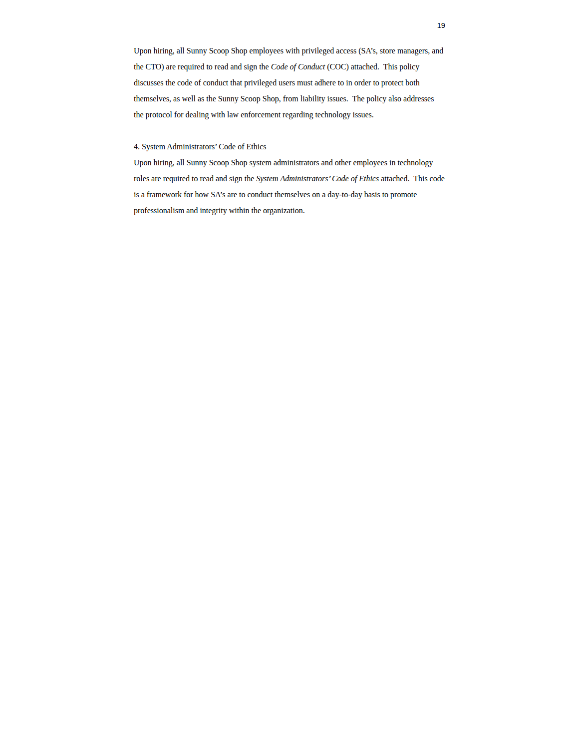19
Upon hiring, all Sunny Scoop Shop employees with privileged access (SA’s, store managers, and the CTO) are required to read and sign the Code of Conduct (COC) attached. This policy discusses the code of conduct that privileged users must adhere to in order to protect both themselves, as well as the Sunny Scoop Shop, from liability issues. The policy also addresses the protocol for dealing with law enforcement regarding technology issues.
4. System Administrators’ Code of Ethics
Upon hiring, all Sunny Scoop Shop system administrators and other employees in technology roles are required to read and sign the System Administrators’ Code of Ethics attached. This code is a framework for how SA’s are to conduct themselves on a day-to-day basis to promote professionalism and integrity within the organization.